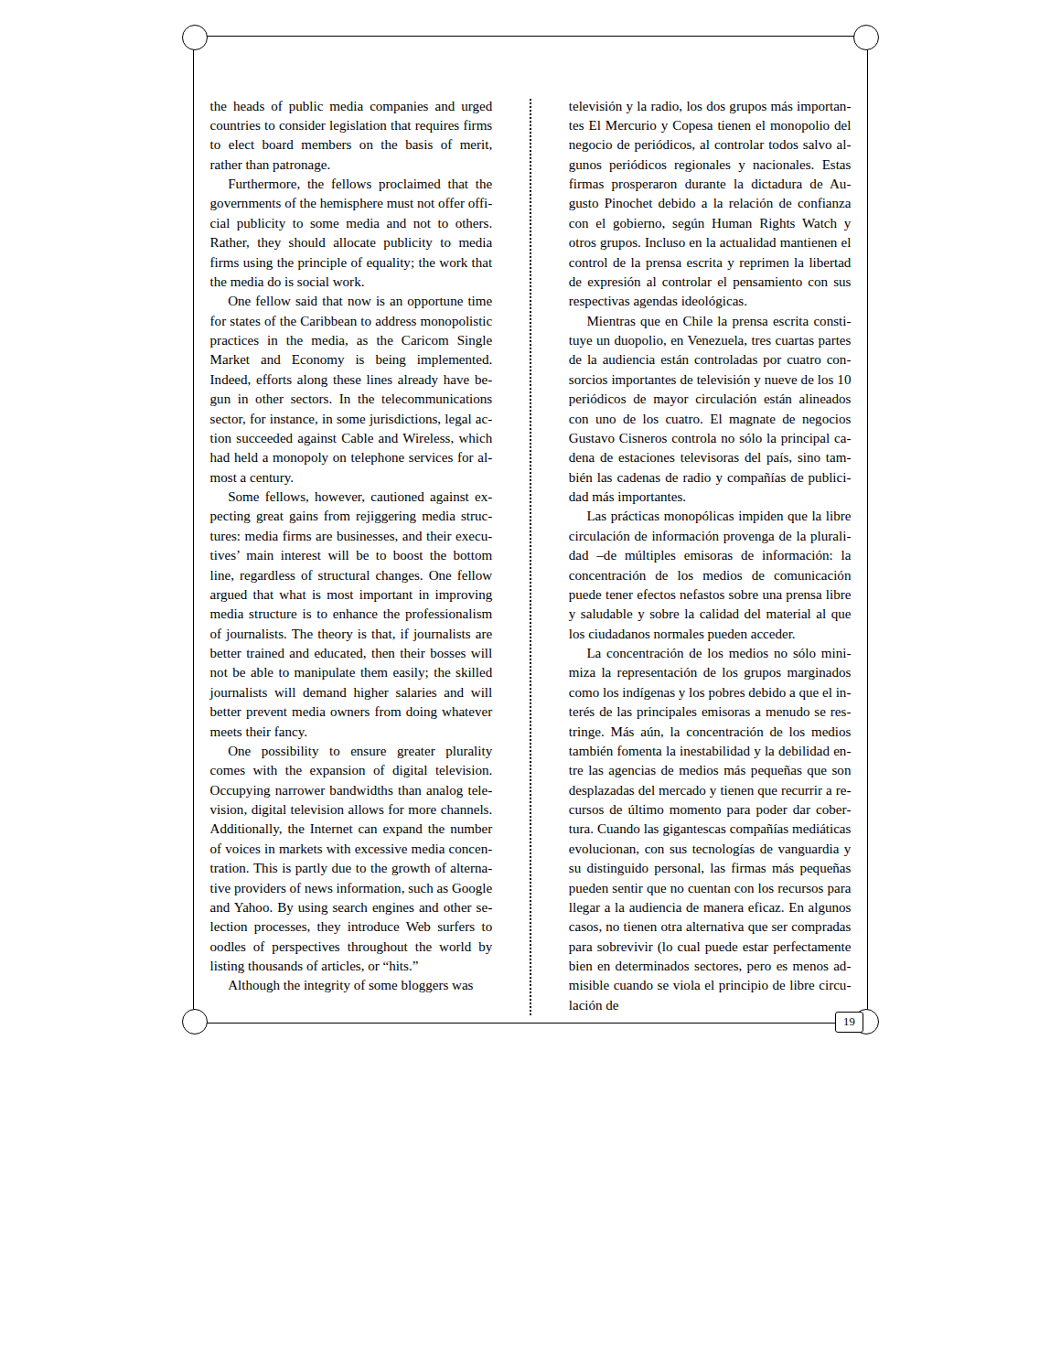the heads of public media companies and urged countries to consider legislation that requires firms to elect board members on the basis of merit, rather than patronage.
Furthermore, the fellows proclaimed that the governments of the hemisphere must not offer official publicity to some media and not to others. Rather, they should allocate publicity to media firms using the principle of equality; the work that the media do is social work.
One fellow said that now is an opportune time for states of the Caribbean to address monopolistic practices in the media, as the Caricom Single Market and Economy is being implemented. Indeed, efforts along these lines already have begun in other sectors. In the telecommunications sector, for instance, in some jurisdictions, legal action succeeded against Cable and Wireless, which had held a monopoly on telephone services for almost a century.
Some fellows, however, cautioned against expecting great gains from rejiggering media structures: media firms are businesses, and their executives’ main interest will be to boost the bottom line, regardless of structural changes. One fellow argued that what is most important in improving media structure is to enhance the professionalism of journalists. The theory is that, if journalists are better trained and educated, then their bosses will not be able to manipulate them easily; the skilled journalists will demand higher salaries and will better prevent media owners from doing whatever meets their fancy.
One possibility to ensure greater plurality comes with the expansion of digital television. Occupying narrower bandwidths than analog television, digital television allows for more channels. Additionally, the Internet can expand the number of voices in markets with excessive media concentration. This is partly due to the growth of alternative providers of news information, such as Google and Yahoo. By using search engines and other selection processes, they introduce Web surfers to oodles of perspectives throughout the world by listing thousands of articles, or “hits.”
Although the integrity of some bloggers was
televisión y la radio, los dos grupos más importantes El Mercurio y Copesa tienen el monopolio del negocio de periódicos, al controlar todos salvo algunos periódicos regionales y nacionales. Estas firmas prosperaron durante la dictadura de Augusto Pinochet debido a la relación de confianza con el gobierno, según Human Rights Watch y otros grupos. Incluso en la actualidad mantienen el control de la prensa escrita y reprimen la libertad de expresión al controlar el pensamiento con sus respectivas agendas ideológicas.
Mientras que en Chile la prensa escrita constituye un duopolio, en Venezuela, tres cuartas partes de la audiencia están controladas por cuatro consorcios importantes de televisión y nueve de los 10 periódicos de mayor circulación están alineados con uno de los cuatro. El magnate de negocios Gustavo Cisneros controla no sólo la principal cadena de estaciones televisoras del país, sino también las cadenas de radio y compañías de publicidad más importantes.
Las prácticas monopólicas impiden que la libre circulación de información provenga de la pluralidad –de múltiples emisoras de información: la concentración de los medios de comunicación puede tener efectos nefastos sobre una prensa libre y saludable y sobre la calidad del material al que los ciudadanos normales pueden acceder.
La concentración de los medios no sólo minimiza la representación de los grupos marginados como los indígenas y los pobres debido a que el interés de las principales emisoras a menudo se restringe. Más aún, la concentración de los medios también fomenta la inestabilidad y la debilidad entre las agencias de medios más pequeñas que son desplazadas del mercado y tienen que recurrir a recursos de último momento para poder dar cobertura. Cuando las gigantescas compañías mediáticas evolucionan, con sus tecnologías de vanguardia y su distinguido personal, las firmas más pequeñas pueden sentir que no cuentan con los recursos para llegar a la audiencia de manera eficaz. En algunos casos, no tienen otra alternativa que ser compradas para sobrevivir (lo cual puede estar perfectamente bien en determinados sectores, pero es menos admisible cuando se viola el principio de libre circulación de
19